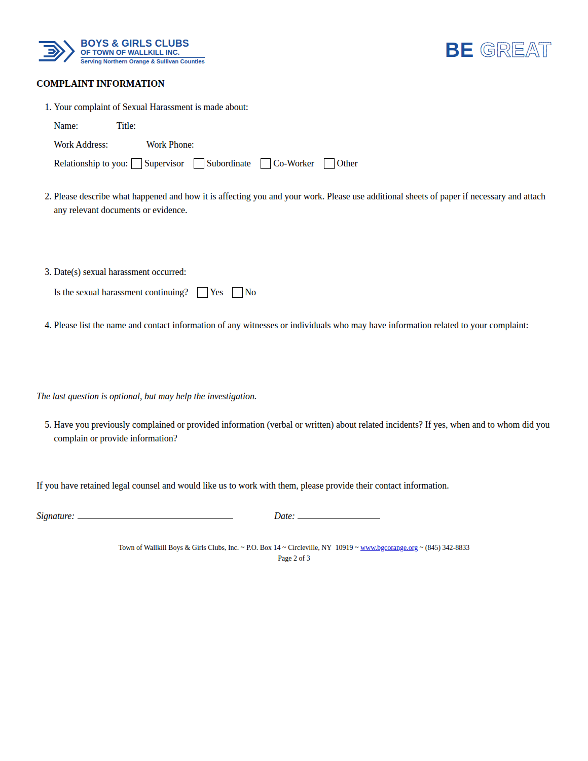BOYS & GIRLS CLUBS
OF TOWN OF WALLKILL INC.
Serving Northern Orange & Sullivan Counties
BE GREAT
COMPLAINT INFORMATION
Your complaint of Sexual Harassment is made about:
Name: Title:
Work Address: Work Phone:
Relationship to you: Supervisor Subordinate Co-Worker Other
Please describe what happened and how it is affecting you and your work. Please use additional sheets of paper if necessary and attach any relevant documents or evidence.
Date(s) sexual harassment occurred:
Is the sexual harassment continuing? Yes No
Please list the name and contact information of any witnesses or individuals who may have information related to your complaint:
The last question is optional, but may help the investigation.
Have you previously complained or provided information (verbal or written) about related incidents? If yes, when and to whom did you complain or provide information?
If you have retained legal counsel and would like us to work with them, please provide their contact information.
Signature: Date:
Town of Wallkill Boys & Girls Clubs, Inc. ~ P.O. Box 14 ~ Circleville, NY 10919 ~ www.bgcorange.org ~ (845) 342-8833
Page 2 of 3